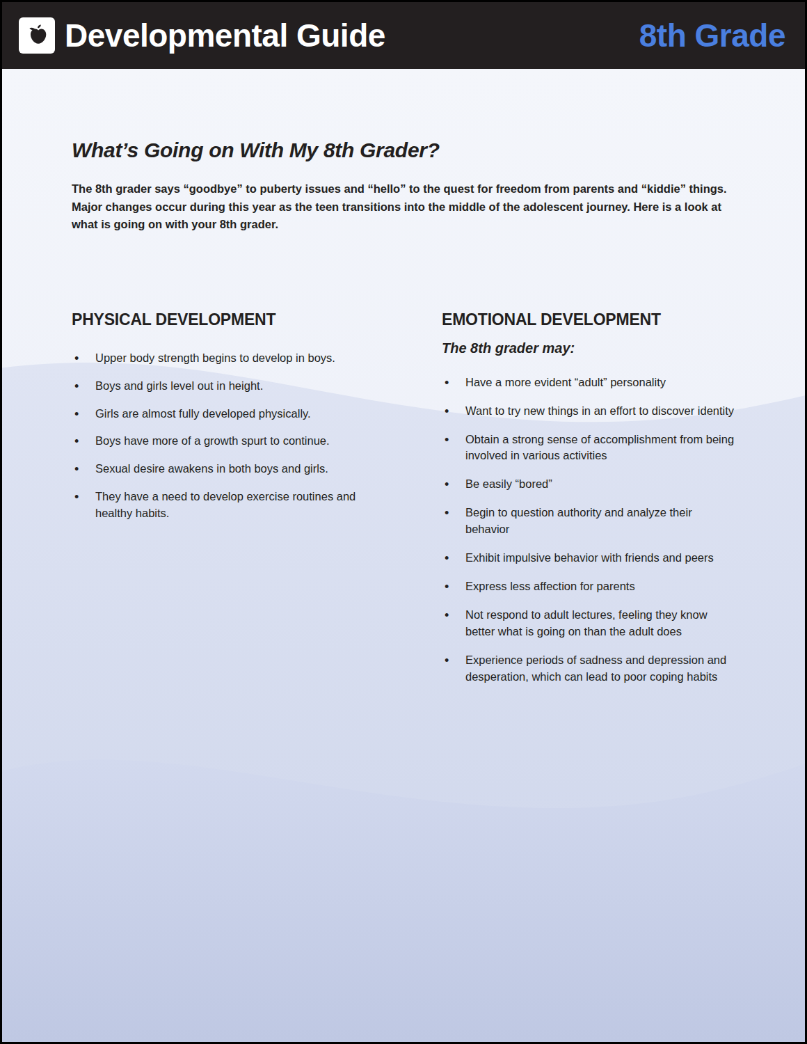Developmental Guide
8th Grade
What’s Going on With My 8th Grader?
The 8th grader says “goodbye” to puberty issues and “hello” to the quest for freedom from parents and “kiddie” things. Major changes occur during this year as the teen transitions into the middle of the adolescent journey. Here is a look at what is going on with your 8th grader.
PHYSICAL DEVELOPMENT
Upper body strength begins to develop in boys.
Boys and girls level out in height.
Girls are almost fully developed physically.
Boys have more of a growth spurt to continue.
Sexual desire awakens in both boys and girls.
They have a need to develop exercise routines and healthy habits.
EMOTIONAL DEVELOPMENT
The 8th grader may:
Have a more evident “adult” personality
Want to try new things in an effort to discover identity
Obtain a strong sense of accomplishment from being involved in various activities
Be easily “bored”
Begin to question authority and analyze their behavior
Exhibit impulsive behavior with friends and peers
Express less affection for parents
Not respond to adult lectures, feeling they know better what is going on than the adult does
Experience periods of sadness and depression and desperation, which can lead to poor coping habits